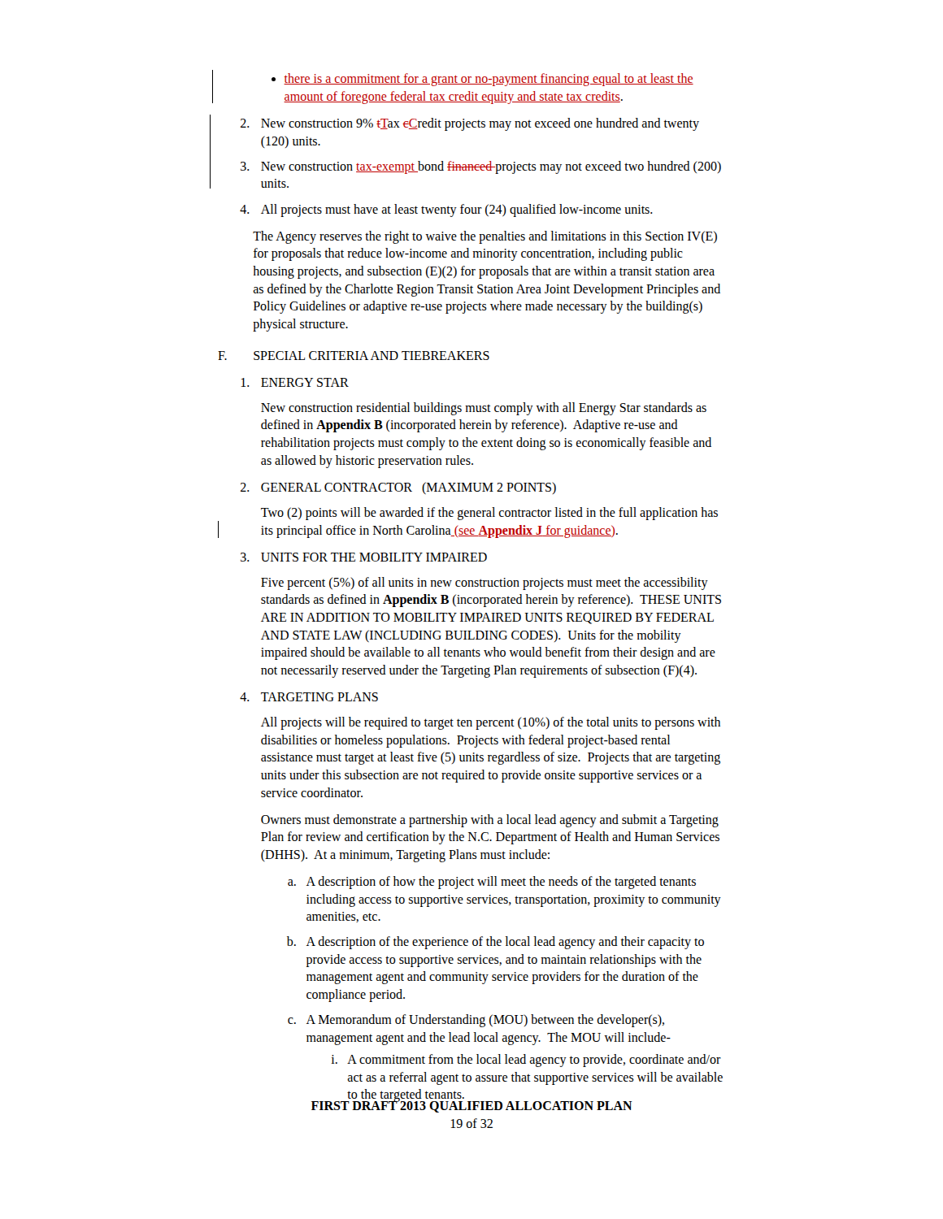there is a commitment for a grant or no-payment financing equal to at least the amount of foregone federal tax credit equity and state tax credits.
New construction 9% tTax cCredit projects may not exceed one hundred and twenty (120) units.
New construction tax-exempt bond financed projects may not exceed two hundred (200) units.
All projects must have at least twenty four (24) qualified low-income units.
The Agency reserves the right to waive the penalties and limitations in this Section IV(E) for proposals that reduce low-income and minority concentration, including public housing projects, and subsection (E)(2) for proposals that are within a transit station area as defined by the Charlotte Region Transit Station Area Joint Development Principles and Policy Guidelines or adaptive re-use projects where made necessary by the building(s) physical structure.
F.
SPECIAL CRITERIA AND TIEBREAKERS
ENERGY STAR
New construction residential buildings must comply with all Energy Star standards as defined in Appendix B (incorporated herein by reference). Adaptive re-use and rehabilitation projects must comply to the extent doing so is economically feasible and as allowed by historic preservation rules.
GENERAL CONTRACTOR (MAXIMUM 2 POINTS)
Two (2) points will be awarded if the general contractor listed in the full application has its principal office in North Carolina (see Appendix J for guidance).
UNITS FOR THE MOBILITY IMPAIRED
Five percent (5%) of all units in new construction projects must meet the accessibility standards as defined in Appendix B (incorporated herein by reference). THESE UNITS ARE IN ADDITION TO MOBILITY IMPAIRED UNITS REQUIRED BY FEDERAL AND STATE LAW (INCLUDING BUILDING CODES). Units for the mobility impaired should be available to all tenants who would benefit from their design and are not necessarily reserved under the Targeting Plan requirements of subsection (F)(4).
TARGETING PLANS
All projects will be required to target ten percent (10%) of the total units to persons with disabilities or homeless populations. Projects with federal project-based rental assistance must target at least five (5) units regardless of size. Projects that are targeting units under this subsection are not required to provide onsite supportive services or a service coordinator.
Owners must demonstrate a partnership with a local lead agency and submit a Targeting Plan for review and certification by the N.C. Department of Health and Human Services (DHHS). At a minimum, Targeting Plans must include:
A description of how the project will meet the needs of the targeted tenants including access to supportive services, transportation, proximity to community amenities, etc.
A description of the experience of the local lead agency and their capacity to provide access to supportive services, and to maintain relationships with the management agent and community service providers for the duration of the compliance period.
A Memorandum of Understanding (MOU) between the developer(s), management agent and the lead local agency. The MOU will include-
A commitment from the local lead agency to provide, coordinate and/or act as a referral agent to assure that supportive services will be available to the targeted tenants.
FIRST DRAFT 2013 QUALIFIED ALLOCATION PLAN
19 of 32